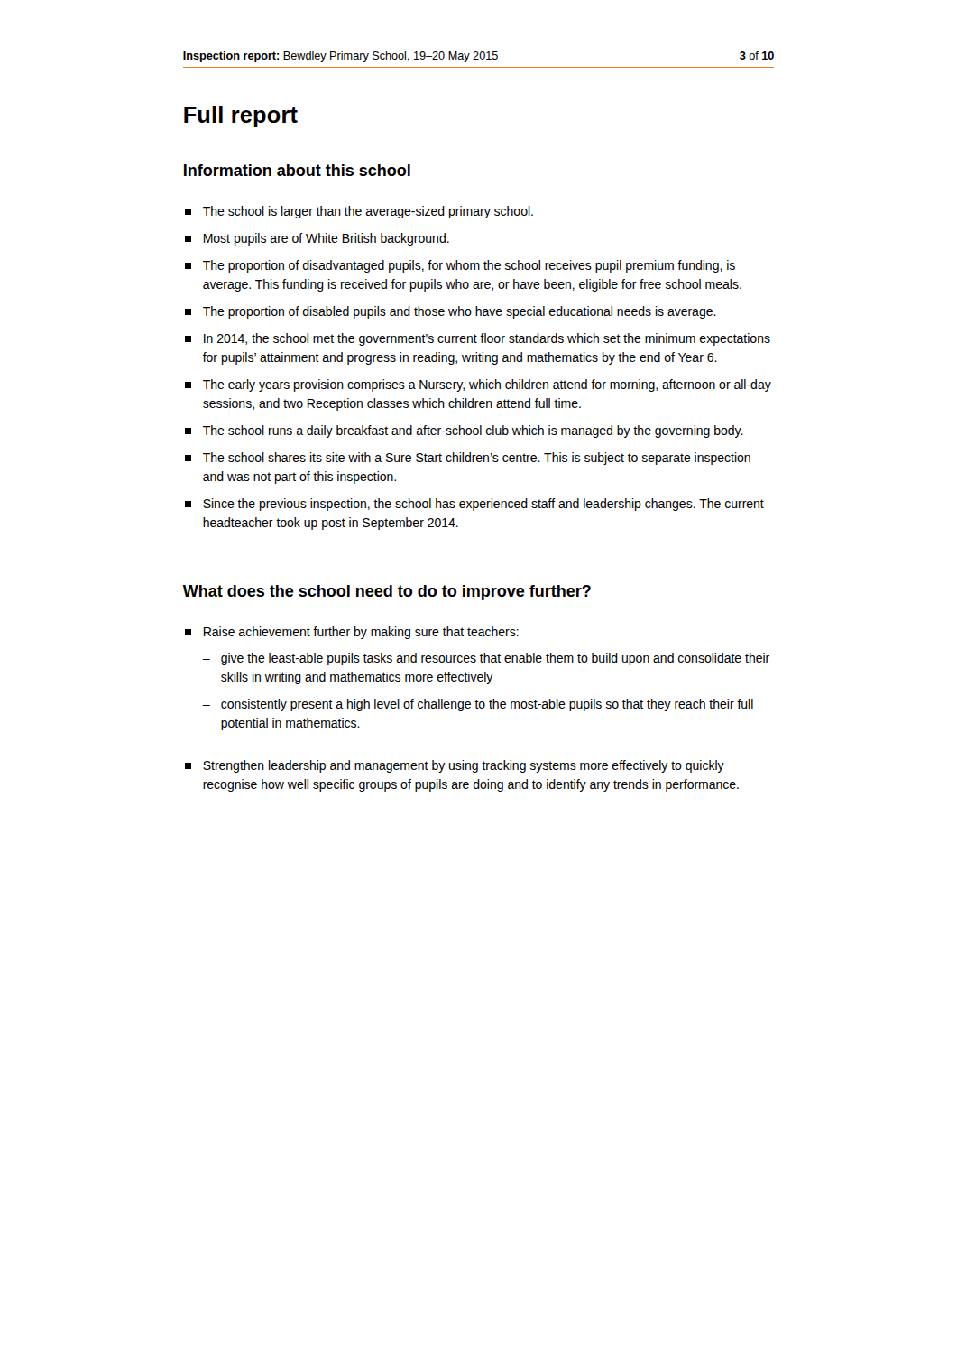Inspection report: Bewdley Primary School, 19–20 May 2015
3 of 10
Full report
Information about this school
The school is larger than the average-sized primary school.
Most pupils are of White British background.
The proportion of disadvantaged pupils, for whom the school receives pupil premium funding, is average. This funding is received for pupils who are, or have been, eligible for free school meals.
The proportion of disabled pupils and those who have special educational needs is average.
In 2014, the school met the government’s current floor standards which set the minimum expectations for pupils’ attainment and progress in reading, writing and mathematics by the end of Year 6.
The early years provision comprises a Nursery, which children attend for morning, afternoon or all-day sessions, and two Reception classes which children attend full time.
The school runs a daily breakfast and after-school club which is managed by the governing body.
The school shares its site with a Sure Start children’s centre. This is subject to separate inspection and was not part of this inspection.
Since the previous inspection, the school has experienced staff and leadership changes. The current headteacher took up post in September 2014.
What does the school need to do to improve further?
Raise achievement further by making sure that teachers:
give the least-able pupils tasks and resources that enable them to build upon and consolidate their skills in writing and mathematics more effectively
consistently present a high level of challenge to the most-able pupils so that they reach their full potential in mathematics.
Strengthen leadership and management by using tracking systems more effectively to quickly recognise how well specific groups of pupils are doing and to identify any trends in performance.